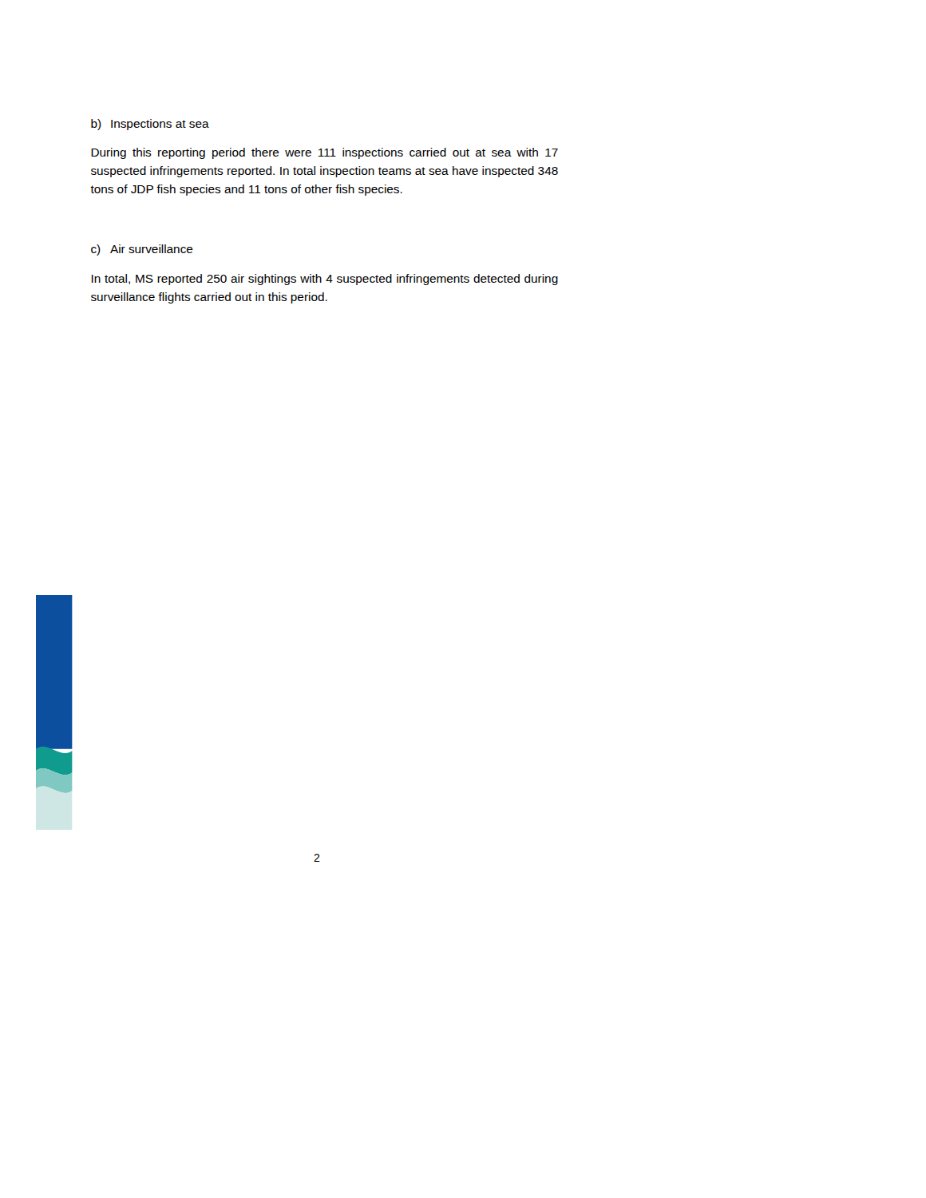b) Inspections at sea
During this reporting period there were 111 inspections carried out at sea with 17 suspected infringements reported. In total inspection teams at sea have inspected 348 tons of JDP fish species and 11 tons of other fish species.
c) Air surveillance
In total, MS reported 250 air sightings with 4 suspected infringements detected during surveillance flights carried out in this period.
2